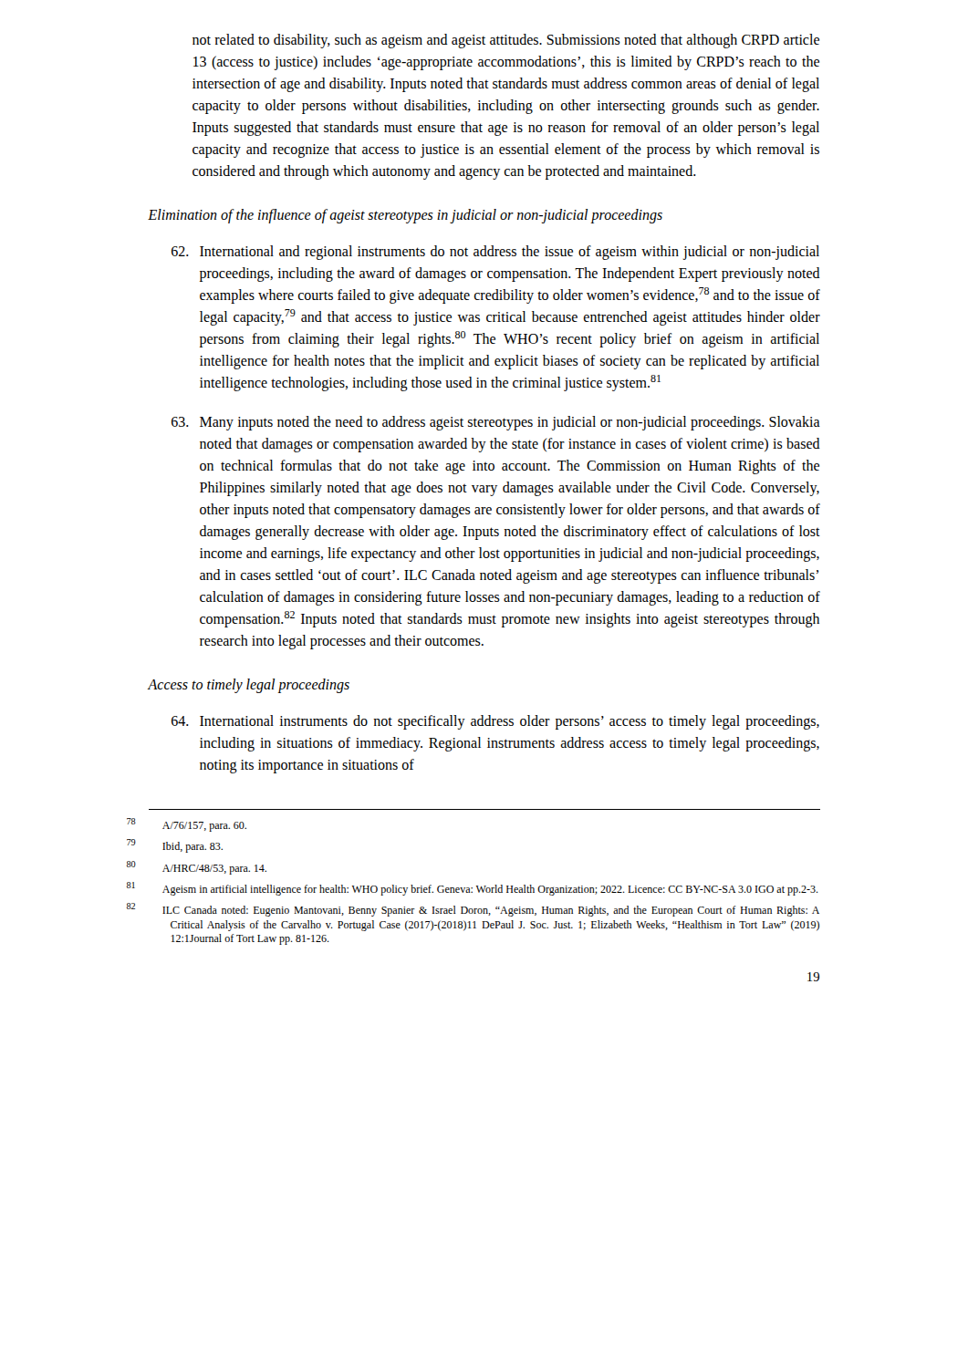not related to disability, such as ageism and ageist attitudes. Submissions noted that although CRPD article 13 (access to justice) includes ‘age-appropriate accommodations’, this is limited by CRPD’s reach to the intersection of age and disability. Inputs noted that standards must address common areas of denial of legal capacity to older persons without disabilities, including on other intersecting grounds such as gender. Inputs suggested that standards must ensure that age is no reason for removal of an older person’s legal capacity and recognize that access to justice is an essential element of the process by which removal is considered and through which autonomy and agency can be protected and maintained.
Elimination of the influence of ageist stereotypes in judicial or non-judicial proceedings
62. International and regional instruments do not address the issue of ageism within judicial or non-judicial proceedings, including the award of damages or compensation. The Independent Expert previously noted examples where courts failed to give adequate credibility to older women’s evidence,78 and to the issue of legal capacity,79 and that access to justice was critical because entrenched ageist attitudes hinder older persons from claiming their legal rights.80 The WHO’s recent policy brief on ageism in artificial intelligence for health notes that the implicit and explicit biases of society can be replicated by artificial intelligence technologies, including those used in the criminal justice system.81
63. Many inputs noted the need to address ageist stereotypes in judicial or non-judicial proceedings. Slovakia noted that damages or compensation awarded by the state (for instance in cases of violent crime) is based on technical formulas that do not take age into account. The Commission on Human Rights of the Philippines similarly noted that age does not vary damages available under the Civil Code. Conversely, other inputs noted that compensatory damages are consistently lower for older persons, and that awards of damages generally decrease with older age. Inputs noted the discriminatory effect of calculations of lost income and earnings, life expectancy and other lost opportunities in judicial and non-judicial proceedings, and in cases settled ‘out of court’. ILC Canada noted ageism and age stereotypes can influence tribunals’ calculation of damages in considering future losses and non-pecuniary damages, leading to a reduction of compensation.82 Inputs noted that standards must promote new insights into ageist stereotypes through research into legal processes and their outcomes.
Access to timely legal proceedings
64. International instruments do not specifically address older persons’ access to timely legal proceedings, including in situations of immediacy. Regional instruments address access to timely legal proceedings, noting its importance in situations of
78 A/76/157, para. 60.
79 Ibid, para. 83.
80 A/HRC/48/53, para. 14.
81 Ageism in artificial intelligence for health: WHO policy brief. Geneva: World Health Organization; 2022. Licence: CC BY-NC-SA 3.0 IGO at pp.2-3.
82 ILC Canada noted: Eugenio Mantovani, Benny Spanier & Israel Doron, “Ageism, Human Rights, and the European Court of Human Rights: A Critical Analysis of the Carvalho v. Portugal Case (2017)-(2018)11 DePaul J. Soc. Just. 1; Elizabeth Weeks, “Healthism in Tort Law” (2019) 12:1Journal of Tort Law pp. 81-126.
19